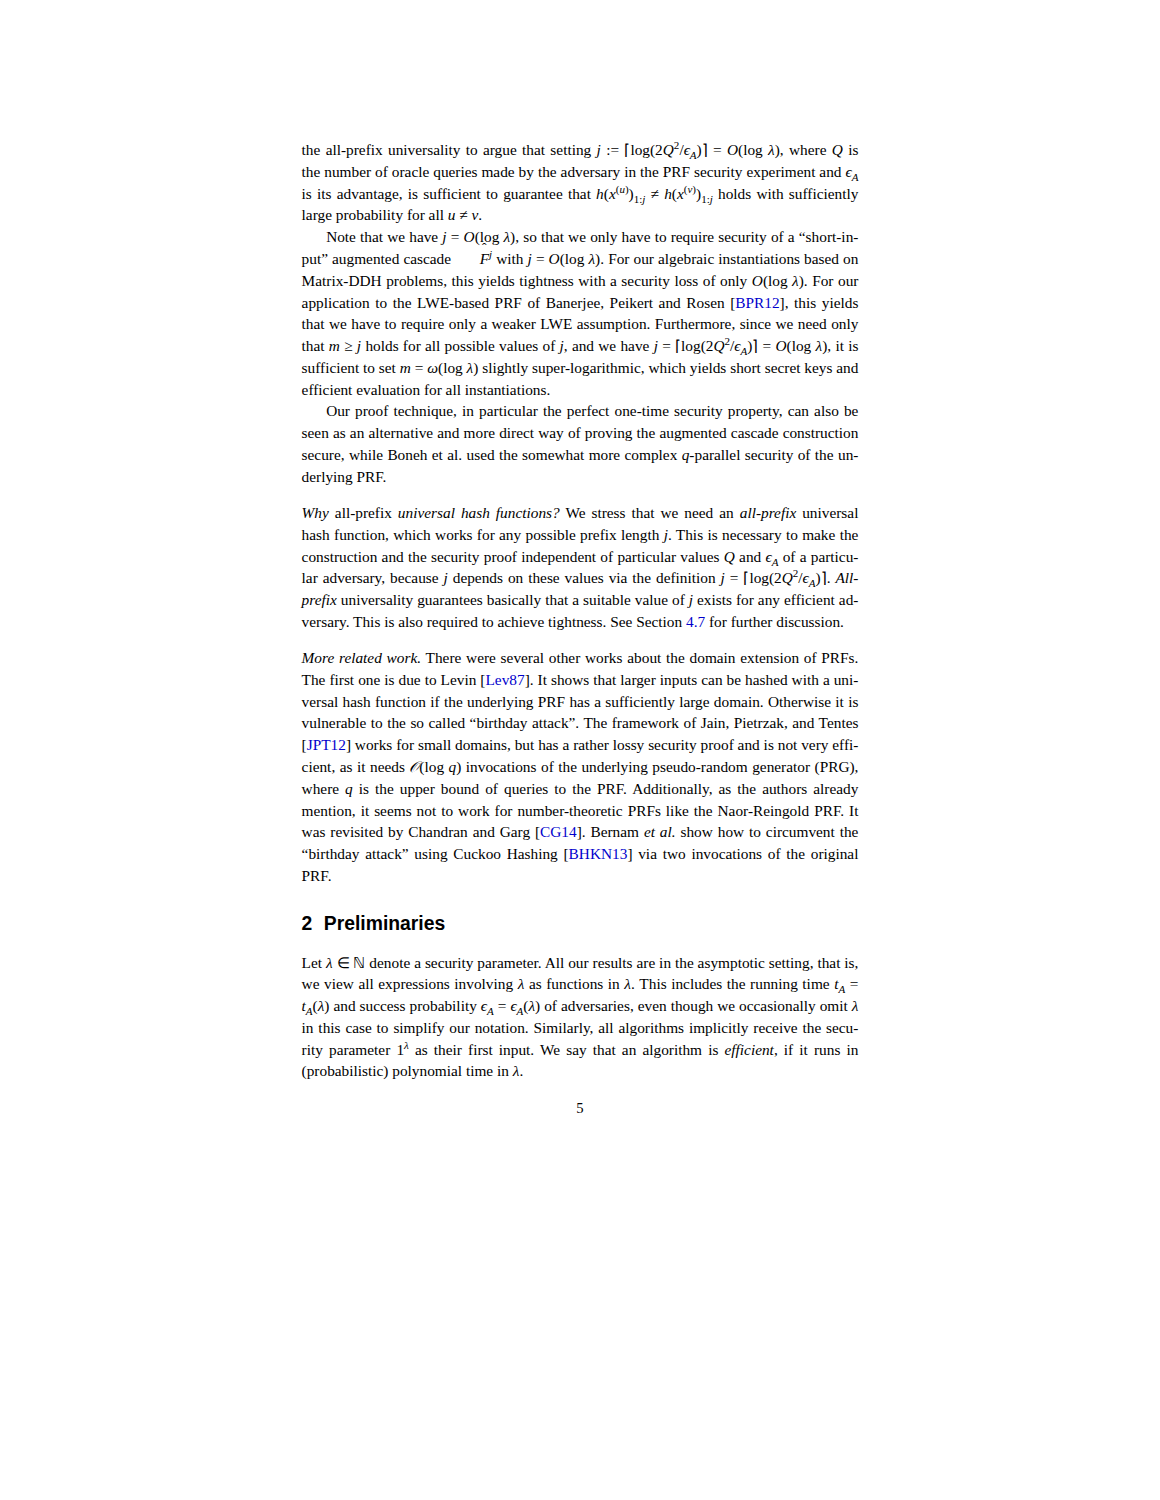the all-prefix universality to argue that setting j := ⌈log(2Q2/ϵA)⌉ = O(log λ), where Q is the number of oracle queries made by the adversary in the PRF security experiment and ϵA is its advantage, is sufficient to guarantee that h(x(u))1:j ≠ h(x(v))1:j holds with sufficiently large probability for all u ≠ v.
Note that we have j = O(log λ), so that we only have to require security of a “short-input” augmented cascade ̂Fj with j = O(log λ). For our algebraic instantiations based on Matrix-DDH problems, this yields tightness with a security loss of only O(log λ). For our application to the LWE-based PRF of Banerjee, Peikert and Rosen [BPR12], this yields that we have to require only a weaker LWE assumption. Furthermore, since we need only that m ≥ j holds for all possible values of j, and we have j = ⌈log(2Q2/ϵA)⌉ = O(log λ), it is sufficient to set m = ω(log λ) slightly super-logarithmic, which yields short secret keys and efficient evaluation for all instantiations.
Our proof technique, in particular the perfect one-time security property, can also be seen as an alternative and more direct way of proving the augmented cascade construction secure, while Boneh et al. used the somewhat more complex q-parallel security of the underlying PRF.
Why all-prefix universal hash functions? We stress that we need an all-prefix universal hash function, which works for any possible prefix length j. This is necessary to make the construction and the security proof independent of particular values Q and ϵA of a particular adversary, because j depends on these values via the definition j = ⌈log(2Q2/ϵA)⌉. All-prefix universality guarantees basically that a suitable value of j exists for any efficient adversary. This is also required to achieve tightness. See Section 4.7 for further discussion.
More related work. There were several other works about the domain extension of PRFs. The first one is due to Levin [Lev87]. It shows that larger inputs can be hashed with a universal hash function if the underlying PRF has a sufficiently large domain. Otherwise it is vulnerable to the so called “birthday attack”. The framework of Jain, Pietrzak, and Tentes [JPT12] works for small domains, but has a rather lossy security proof and is not very efficient, as it needs 𝒪(log q) invocations of the underlying pseudo-random generator (PRG), where q is the upper bound of queries to the PRF. Additionally, as the authors already mention, it seems not to work for number-theoretic PRFs like the Naor-Reingold PRF. It was revisited by Chandran and Garg [CG14]. Bernam et al. show how to circumvent the “birthday attack” using Cuckoo Hashing [BHKN13] via two invocations of the original PRF.
2 Preliminaries
Let λ ∈ ℕ denote a security parameter. All our results are in the asymptotic setting, that is, we view all expressions involving λ as functions in λ. This includes the running time tA = tA(λ) and success probability ϵA = ϵA(λ) of adversaries, even though we occasionally omit λ in this case to simplify our notation. Similarly, all algorithms implicitly receive the security parameter 1λ as their first input. We say that an algorithm is efficient, if it runs in (probabilistic) polynomial time in λ.
5